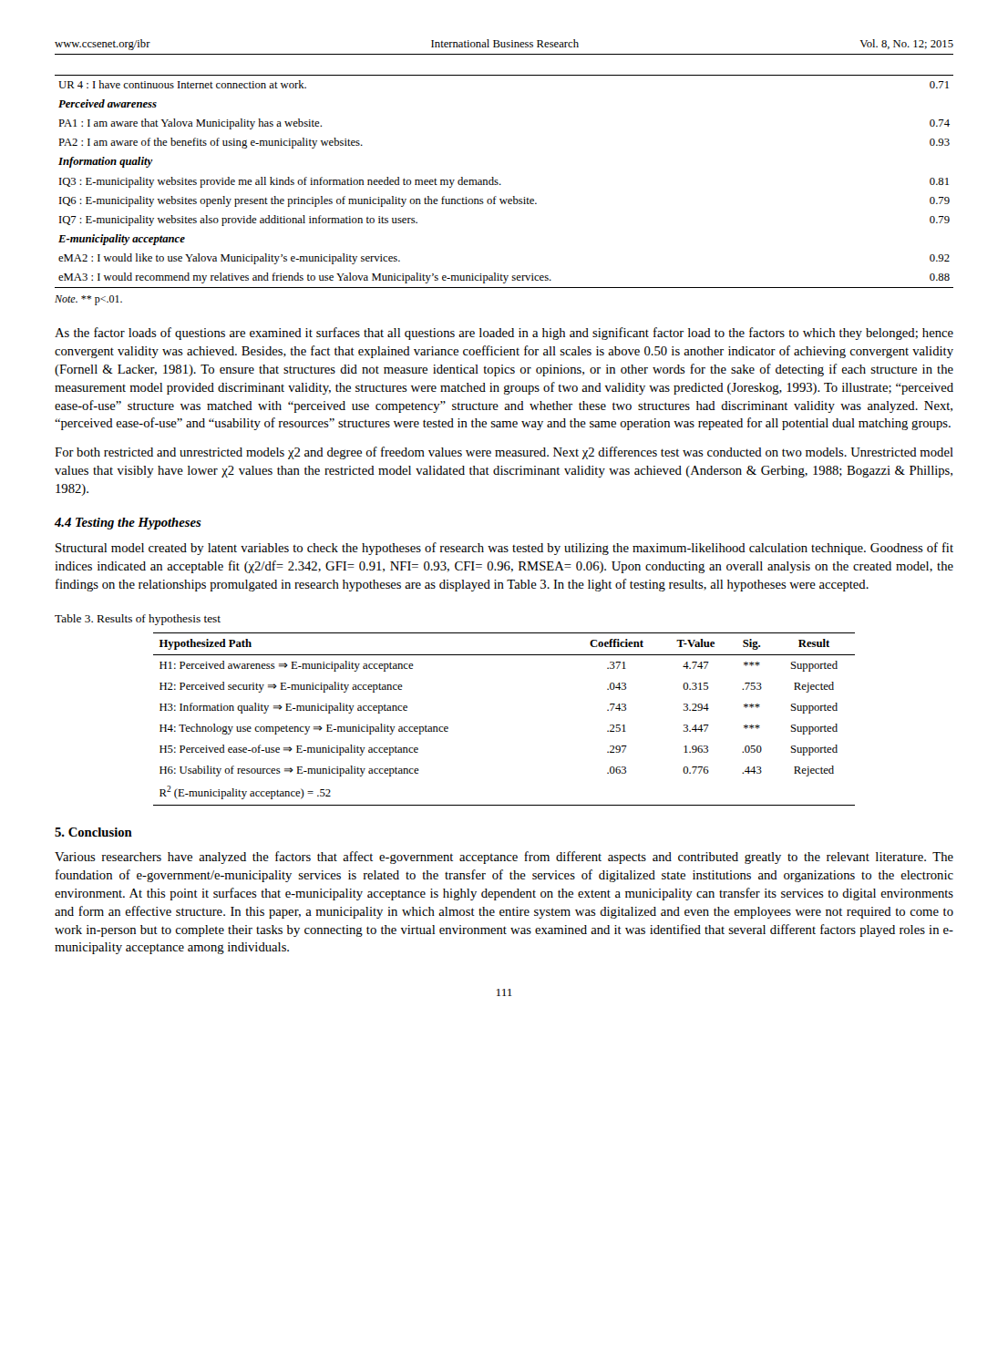www.ccsenet.org/ibr International Business Research Vol. 8, No. 12; 2015
| UR 4 : I have continuous Internet connection at work. | 0.71 |
| Perceived awareness | |
| PA1 : I am aware that Yalova Municipality has a website. | 0.74 |
| PA2 : I am aware of the benefits of using e-municipality websites. | 0.93 |
| Information quality | |
| IQ3 : E-municipality websites provide me all kinds of information needed to meet my demands. | 0.81 |
| IQ6 : E-municipality websites openly present the principles of municipality on the functions of website. | 0.79 |
| IQ7 : E-municipality websites also provide additional information to its users. | 0.79 |
| E-municipality acceptance | |
| eMA2 : I would like to use Yalova Municipality’s e-municipality services. | 0.92 |
| eMA3 : I would recommend my relatives and friends to use Yalova Municipality’s e-municipality services. | 0.88 |
Note. ** p<.01.
As the factor loads of questions are examined it surfaces that all questions are loaded in a high and significant factor load to the factors to which they belonged; hence convergent validity was achieved. Besides, the fact that explained variance coefficient for all scales is above 0.50 is another indicator of achieving convergent validity (Fornell & Lacker, 1981). To ensure that structures did not measure identical topics or opinions, or in other words for the sake of detecting if each structure in the measurement model provided discriminant validity, the structures were matched in groups of two and validity was predicted (Joreskog, 1993). To illustrate; “perceived ease-of-use” structure was matched with “perceived use competency” structure and whether these two structures had discriminant validity was analyzed. Next, “perceived ease-of-use” and “usability of resources” structures were tested in the same way and the same operation was repeated for all potential dual matching groups.
For both restricted and unrestricted models χ2 and degree of freedom values were measured. Next χ2 differences test was conducted on two models. Unrestricted model values that visibly have lower χ2 values than the restricted model validated that discriminant validity was achieved (Anderson & Gerbing, 1988; Bogazzi & Phillips, 1982).
4.4 Testing the Hypotheses
Structural model created by latent variables to check the hypotheses of research was tested by utilizing the maximum-likelihood calculation technique. Goodness of fit indices indicated an acceptable fit (χ2/df= 2.342, GFI= 0.91, NFI= 0.93, CFI= 0.96, RMSEA= 0.06). Upon conducting an overall analysis on the created model, the findings on the relationships promulgated in research hypotheses are as displayed in Table 3. In the light of testing results, all hypotheses were accepted.
Table 3. Results of hypothesis test
| Hypothesized Path | Coefficient | T-Value | Sig. | Result |
| --- | --- | --- | --- | --- |
| H1: Perceived awareness ⇒ E-municipality acceptance | .371 | 4.747 | *** | Supported |
| H2: Perceived security ⇒ E-municipality acceptance | .043 | 0.315 | .753 | Rejected |
| H3: Information quality ⇒ E-municipality acceptance | .743 | 3.294 | *** | Supported |
| H4: Technology use competency ⇒ E-municipality acceptance | .251 | 3.447 | *** | Supported |
| H5: Perceived ease-of-use ⇒ E-municipality acceptance | .297 | 1.963 | .050 | Supported |
| H6: Usability of resources ⇒ E-municipality acceptance | .063 | 0.776 | .443 | Rejected |
| R 2 (E-municipality acceptance) = .52 | | | | |
5. Conclusion
Various researchers have analyzed the factors that affect e-government acceptance from different aspects and contributed greatly to the relevant literature. The foundation of e-government/e-municipality services is related to the transfer of the services of digitalized state institutions and organizations to the electronic environment. At this point it surfaces that e-municipality acceptance is highly dependent on the extent a municipality can transfer its services to digital environments and form an effective structure. In this paper, a municipality in which almost the entire system was digitalized and even the employees were not required to come to work in-person but to complete their tasks by connecting to the virtual environment was examined and it was identified that several different factors played roles in e-municipality acceptance among individuals.
111